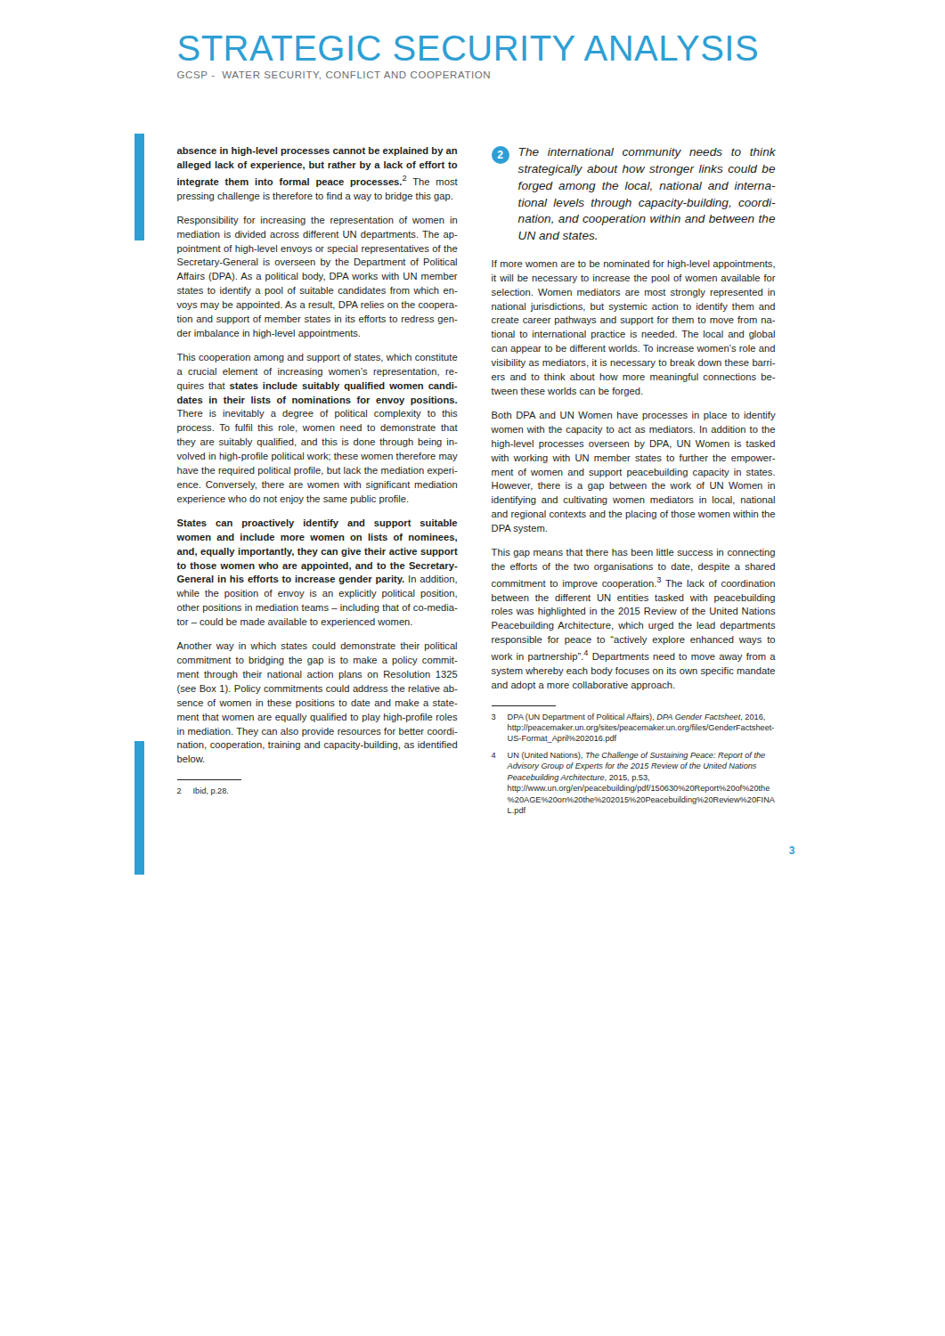Strategic Security Analysis
GCSP - Water Security, Conflict and Cooperation
absence in high-level processes cannot be explained by an alleged lack of experience, but rather by a lack of effort to integrate them into formal peace processes.2 The most pressing challenge is therefore to find a way to bridge this gap.
Responsibility for increasing the representation of women in mediation is divided across different UN departments. The appointment of high-level envoys or special representatives of the Secretary-General is overseen by the Department of Political Affairs (DPA). As a political body, DPA works with UN member states to identify a pool of suitable candidates from which envoys may be appointed. As a result, DPA relies on the cooperation and support of member states in its efforts to redress gender imbalance in high-level appointments.
This cooperation among and support of states, which constitute a crucial element of increasing women’s representation, requires that states include suitably qualified women candidates in their lists of nominations for envoy positions. There is inevitably a degree of political complexity to this process. To fulfil this role, women need to demonstrate that they are suitably qualified, and this is done through being involved in high-profile political work; these women therefore may have the required political profile, but lack the mediation experience. Conversely, there are women with significant mediation experience who do not enjoy the same public profile.
States can proactively identify and support suitable women and include more women on lists of nominees, and, equally importantly, they can give their active support to those women who are appointed, and to the Secretary-General in his efforts to increase gender parity. In addition, while the position of envoy is an explicitly political position, other positions in mediation teams – including that of co-mediator – could be made available to experienced women.
Another way in which states could demonstrate their political commitment to bridging the gap is to make a policy commitment through their national action plans on Resolution 1325 (see Box 1). Policy commitments could address the relative absence of women in these positions to date and make a statement that women are equally qualified to play high-profile roles in mediation. They can also provide resources for better coordination, cooperation, training and capacity-building, as identified below.
2
Ibid, p.28.
2
The international community needs to think strategically about how stronger links could be forged among the local, national and international levels through capacity-building, coordination, and cooperation within and between the UN and states.
If more women are to be nominated for high-level appointments, it will be necessary to increase the pool of women available for selection. Women mediators are most strongly represented in national jurisdictions, but systemic action to identify them and create career pathways and support for them to move from national to international practice is needed. The local and global can appear to be different worlds. To increase women’s role and visibility as mediators, it is necessary to break down these barriers and to think about how more meaningful connections between these worlds can be forged.
Both DPA and UN Women have processes in place to identify women with the capacity to act as mediators. In addition to the high-level processes overseen by DPA, UN Women is tasked with working with UN member states to further the empowerment of women and support peacebuilding capacity in states. However, there is a gap between the work of UN Women in identifying and cultivating women mediators in local, national and regional contexts and the placing of those women within the DPA system.
This gap means that there has been little success in connecting the efforts of the two organisations to date, despite a shared commitment to improve cooperation.3 The lack of coordination between the different UN entities tasked with peacebuilding roles was highlighted in the 2015 Review of the United Nations Peacebuilding Architecture, which urged the lead departments responsible for peace to “actively explore enhanced ways to work in partnership”.4 Departments need to move away from a system whereby each body focuses on its own specific mandate and adopt a more collaborative approach.
3
DPA (UN Department of Political Affairs), DPA Gender Factsheet, 2016, http://peacemaker.un.org/sites/peacemaker.un.org/files/GenderFactsheet-US-Format_April%202016.pdf
4
UN (United Nations), The Challenge of Sustaining Peace: Report of the Advisory Group of Experts for the 2015 Review of the United Nations Peacebuilding Architecture, 2015, p.53, http://www.un.org/en/peacebuilding/pdf/150630%20Report%20of%20the%20AGE%20on%20the%202015%20Peacebuilding%20Review%20FINAL.pdf
3